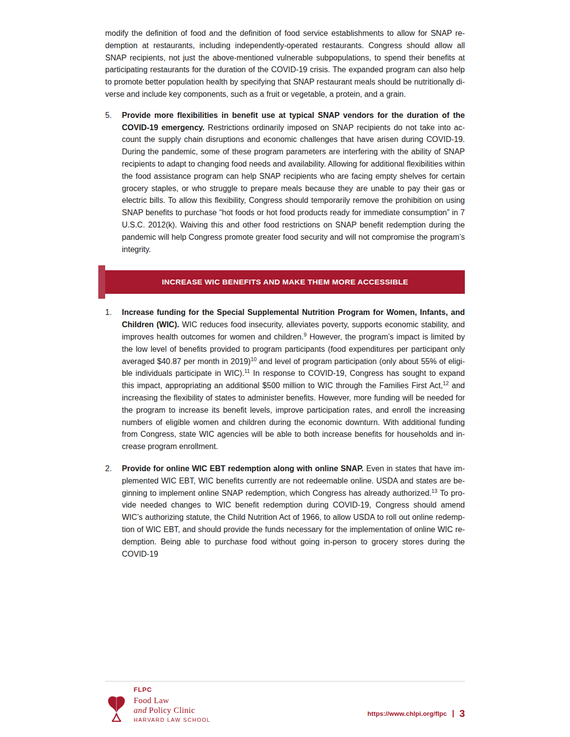modify the definition of food and the definition of food service establishments to allow for SNAP redemption at restaurants, including independently-operated restaurants. Congress should allow all SNAP recipients, not just the above-mentioned vulnerable subpopulations, to spend their benefits at participating restaurants for the duration of the COVID-19 crisis. The expanded program can also help to promote better population health by specifying that SNAP restaurant meals should be nutritionally diverse and include key components, such as a fruit or vegetable, a protein, and a grain.
Provide more flexibilities in benefit use at typical SNAP vendors for the duration of the COVID-19 emergency. Restrictions ordinarily imposed on SNAP recipients do not take into account the supply chain disruptions and economic challenges that have arisen during COVID-19. During the pandemic, some of these program parameters are interfering with the ability of SNAP recipients to adapt to changing food needs and availability. Allowing for additional flexibilities within the food assistance program can help SNAP recipients who are facing empty shelves for certain grocery staples, or who struggle to prepare meals because they are unable to pay their gas or electric bills. To allow this flexibility, Congress should temporarily remove the prohibition on using SNAP benefits to purchase “hot foods or hot food products ready for immediate consumption” in 7 U.S.C. 2012(k). Waiving this and other food restrictions on SNAP benefit redemption during the pandemic will help Congress promote greater food security and will not compromise the program’s integrity.
INCREASE WIC BENEFITS AND MAKE THEM MORE ACCESSIBLE
Increase funding for the Special Supplemental Nutrition Program for Women, Infants, and Children (WIC). WIC reduces food insecurity, alleviates poverty, supports economic stability, and improves health outcomes for women and children.9 However, the program’s impact is limited by the low level of benefits provided to program participants (food expenditures per participant only averaged $40.87 per month in 2019)10 and level of program participation (only about 55% of eligible individuals participate in WIC).11 In response to COVID-19, Congress has sought to expand this impact, appropriating an additional $500 million to WIC through the Families First Act,12 and increasing the flexibility of states to administer benefits. However, more funding will be needed for the program to increase its benefit levels, improve participation rates, and enroll the increasing numbers of eligible women and children during the economic downturn. With additional funding from Congress, state WIC agencies will be able to both increase benefits for households and increase program enrollment.
Provide for online WIC EBT redemption along with online SNAP. Even in states that have implemented WIC EBT, WIC benefits currently are not redeemable online. USDA and states are beginning to implement online SNAP redemption, which Congress has already authorized.13 To provide needed changes to WIC benefit redemption during COVID-19, Congress should amend WIC’s authorizing statute, the Child Nutrition Act of 1966, to allow USDA to roll out online redemption of WIC EBT, and should provide the funds necessary for the implementation of online WIC redemption. Being able to purchase food without going in-person to grocery stores during the COVID-19
FLPC
Food Law
and Policy Clinic
HARVARD LAW SCHOOL
https://www.chlpi.org/flpc | 3